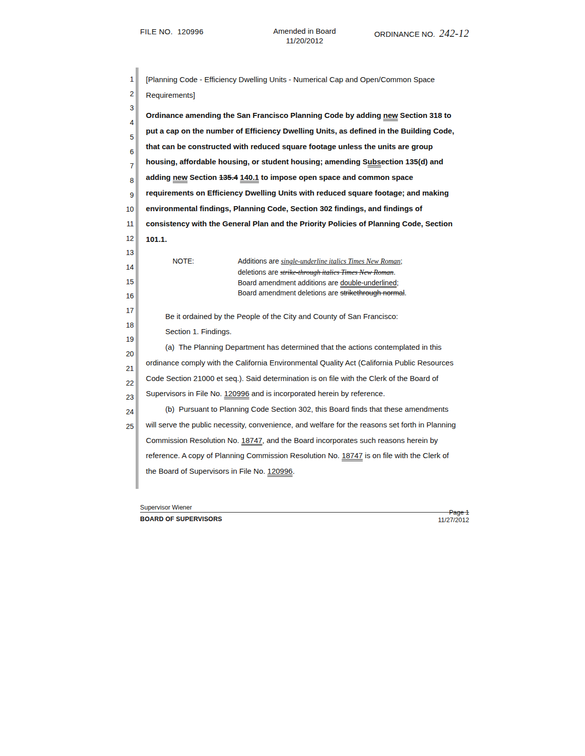FILE NO. 120996
Amended in Board
11/20/2012
ORDINANCE NO. 242-12
1
2
3
4
5
6
7
8
9
10
11
12
13
14
15
16
17
18
19
20
21
22
23
24
25
[Planning Code - Efficiency Dwelling Units - Numerical Cap and Open/Common Space
Requirements]
Ordinance amending the San Francisco Planning Code by adding new Section 318 to
put a cap on the number of Efficiency Dwelling Units, as defined in the Building Code,
that can be constructed with reduced square footage unless the units are group
housing, affordable housing, or student housing; amending Subsection 135(d) and
adding new Section 135.4 140.1 to impose open space and common space
requirements on Efficiency Dwelling Units with reduced square footage; and making
environmental findings, Planning Code, Section 302 findings, and findings of
consistency with the General Plan and the Priority Policies of Planning Code, Section
101.1.
NOTE:
Additions are single-underline italics Times New Roman;
deletions are strike-through italics Times New Roman.
Board amendment additions are double-underlined;
Board amendment deletions are strikethrough normal.
Be it ordained by the People of the City and County of San Francisco:
Section 1. Findings.
(a) The Planning Department has determined that the actions contemplated in this
ordinance comply with the California Environmental Quality Act (California Public Resources
Code Section 21000 et seq.). Said determination is on file with the Clerk of the Board of
Supervisors in File No. 120996 and is incorporated herein by reference.
(b) Pursuant to Planning Code Section 302, this Board finds that these amendments
will serve the public necessity, convenience, and welfare for the reasons set forth in Planning
Commission Resolution No. 18747, and the Board incorporates such reasons herein by
reference. A copy of Planning Commission Resolution No. 18747 is on file with the Clerk of
the Board of Supervisors in File No. 120996.
Supervisor Wiener
BOARD OF SUPERVISORS
Page 1
11/27/2012